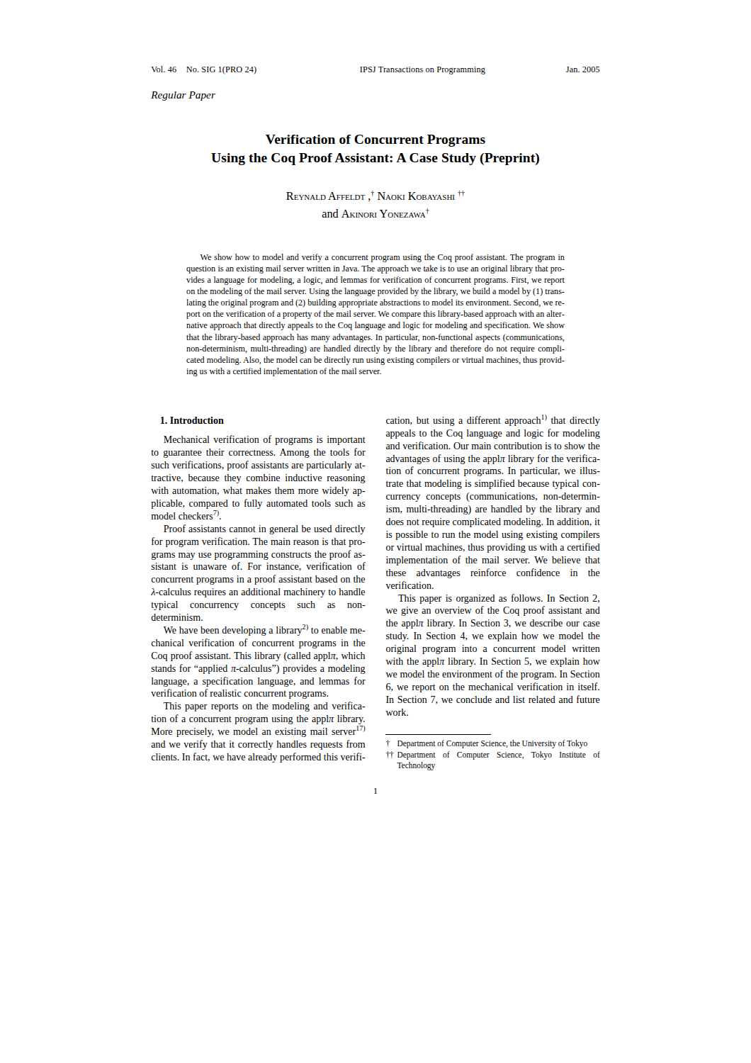Vol. 46 No. SIG 1(PRO 24)
IPSJ Transactions on Programming
Jan. 2005
Regular Paper
Verification of Concurrent Programs
Using the Coq Proof Assistant: A Case Study (Preprint)
Reynald Affeldt ,† Naoki Kobayashi ††
and Akinori Yonezawa†
We show how to model and verify a concurrent program using the Coq proof assistant. The program in question is an existing mail server written in Java. The approach we take is to use an original library that provides a language for modeling, a logic, and lemmas for verification of concurrent programs. First, we report on the modeling of the mail server. Using the language provided by the library, we build a model by (1) translating the original program and (2) building appropriate abstractions to model its environment. Second, we report on the verification of a property of the mail server. We compare this library-based approach with an alternative approach that directly appeals to the Coq language and logic for modeling and specification. We show that the library-based approach has many advantages. In particular, non-functional aspects (communications, non-determinism, multi-threading) are handled directly by the library and therefore do not require complicated modeling. Also, the model can be directly run using existing compilers or virtual machines, thus providing us with a certified implementation of the mail server.
1. Introduction
Mechanical verification of programs is important to guarantee their correctness. Among the tools for such verifications, proof assistants are particularly attractive, because they combine inductive reasoning with automation, what makes them more widely applicable, compared to fully automated tools such as model checkers7).
Proof assistants cannot in general be used directly for program verification. The main reason is that programs may use programming constructs the proof assistant is unaware of. For instance, verification of concurrent programs in a proof assistant based on the λ-calculus requires an additional machinery to handle typical concurrency concepts such as non-determinism.
We have been developing a library2) to enable mechanical verification of concurrent programs in the Coq proof assistant. This library (called applπ, which stands for “applied π-calculus”) provides a modeling language, a specification language, and lemmas for verification of realistic concurrent programs.
This paper reports on the modeling and verification of a concurrent program using the applπ library. More precisely, we model an existing mail server17) and we verify that it correctly handles requests from clients. In fact, we have already performed this verification, but using a different approach1) that directly appeals to the Coq language and logic for modeling and verification. Our main contribution is to show the advantages of using the applπ library for the verification of concurrent programs. In particular, we illustrate that modeling is simplified because typical concurrency concepts (communications, non-determinism, multi-threading) are handled by the library and does not require complicated modeling. In addition, it is possible to run the model using existing compilers or virtual machines, thus providing us with a certified implementation of the mail server. We believe that these advantages reinforce confidence in the verification.
This paper is organized as follows. In Section 2, we give an overview of the Coq proof assistant and the applπ library. In Section 3, we describe our case study. In Section 4, we explain how we model the original program into a concurrent model written with the applπ library. In Section 5, we explain how we model the environment of the program. In Section 6, we report on the mechanical verification in itself. In Section 7, we conclude and list related and future work.
†Department of Computer Science, the University of Tokyo
††Department of Computer Science, Tokyo Institute of Technology
1